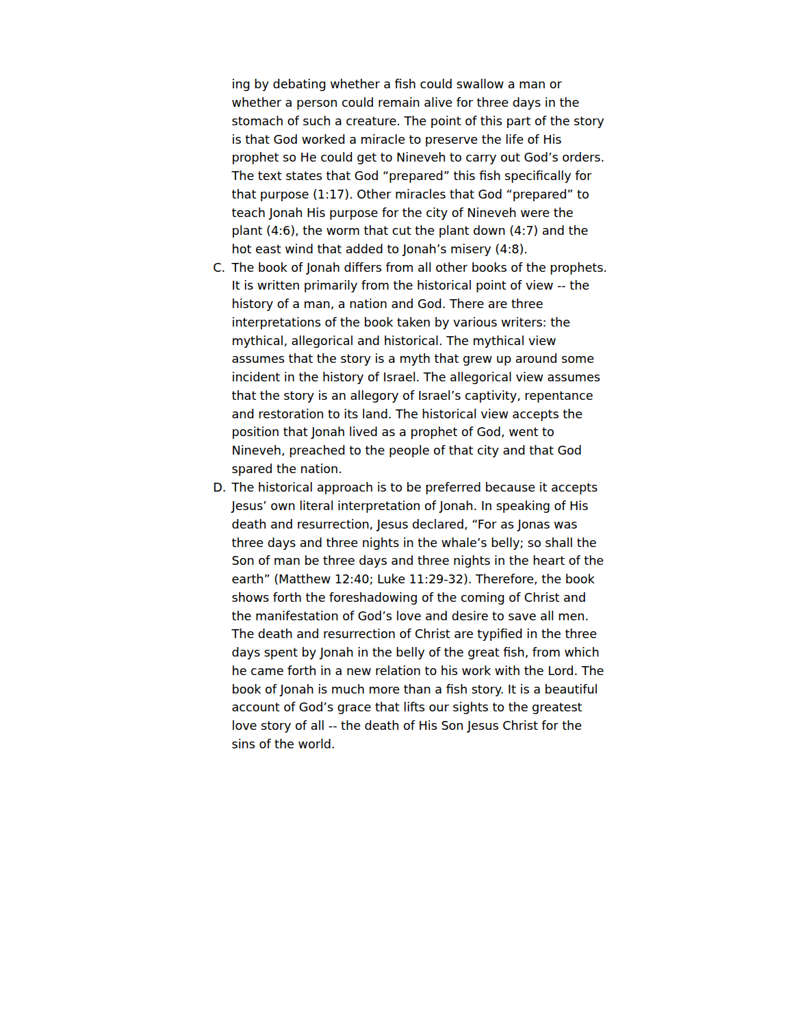ing by debating whether a fish could swallow a man or whether a person could remain alive for three days in the stomach of such a creature. The point of this part of the story is that God worked a miracle to preserve the life of His prophet so He could get to Nineveh to carry out God’s orders. The text states that God “prepared” this fish specifically for that purpose (1:17). Other miracles that God “prepared” to teach Jonah His purpose for the city of Nineveh were the plant (4:6), the worm that cut the plant down (4:7) and the hot east wind that added to Jonah’s misery (4:8).
C. The book of Jonah differs from all other books of the prophets. It is written primarily from the historical point of view -- the history of a man, a nation and God. There are three interpretations of the book taken by various writers: the mythical, allegorical and historical. The mythical view assumes that the story is a myth that grew up around some incident in the history of Israel. The allegorical view assumes that the story is an allegory of Israel’s captivity, repentance and restoration to its land. The historical view accepts the position that Jonah lived as a prophet of God, went to Nineveh, preached to the people of that city and that God spared the nation.
D. The historical approach is to be preferred because it accepts Jesus’ own literal interpretation of Jonah. In speaking of His death and resurrection, Jesus declared, “For as Jonas was three days and three nights in the whale’s belly; so shall the Son of man be three days and three nights in the heart of the earth” (Matthew 12:40; Luke 11:29-32). Therefore, the book shows forth the foreshadowing of the coming of Christ and the manifestation of God’s love and desire to save all men. The death and resurrection of Christ are typified in the three days spent by Jonah in the belly of the great fish, from which he came forth in a new relation to his work with the Lord. The book of Jonah is much more than a fish story. It is a beautiful account of God’s grace that lifts our sights to the greatest love story of all -- the death of His Son Jesus Christ for the sins of the world.